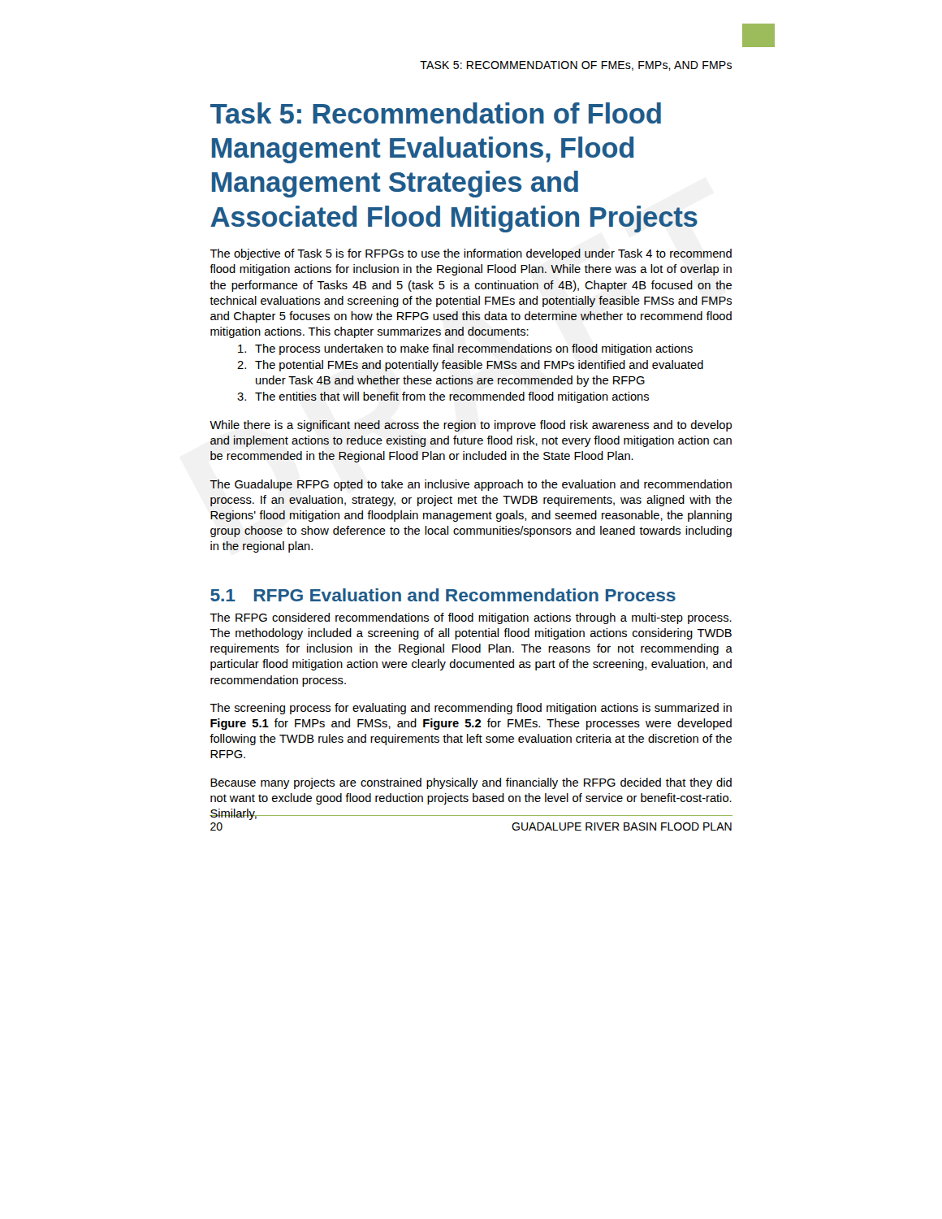DRAFT
TASK 5: RECOMMENDATION OF FMEs, FMPs, AND FMPs
Task 5: Recommendation of Flood Management Evaluations, Flood Management Strategies and Associated Flood Mitigation Projects
The objective of Task 5 is for RFPGs to use the information developed under Task 4 to recommend flood mitigation actions for inclusion in the Regional Flood Plan. While there was a lot of overlap in the performance of Tasks 4B and 5 (task 5 is a continuation of 4B), Chapter 4B focused on the technical evaluations and screening of the potential FMEs and potentially feasible FMSs and FMPs and Chapter 5 focuses on how the RFPG used this data to determine whether to recommend flood mitigation actions. This chapter summarizes and documents:
The process undertaken to make final recommendations on flood mitigation actions
The potential FMEs and potentially feasible FMSs and FMPs identified and evaluated under Task 4B and whether these actions are recommended by the RFPG
The entities that will benefit from the recommended flood mitigation actions
While there is a significant need across the region to improve flood risk awareness and to develop and implement actions to reduce existing and future flood risk, not every flood mitigation action can be recommended in the Regional Flood Plan or included in the State Flood Plan.
The Guadalupe RFPG opted to take an inclusive approach to the evaluation and recommendation process. If an evaluation, strategy, or project met the TWDB requirements, was aligned with the Regions' flood mitigation and floodplain management goals, and seemed reasonable, the planning group choose to show deference to the local communities/sponsors and leaned towards including in the regional plan.
5.1 RFPG Evaluation and Recommendation Process
The RFPG considered recommendations of flood mitigation actions through a multi-step process. The methodology included a screening of all potential flood mitigation actions considering TWDB requirements for inclusion in the Regional Flood Plan. The reasons for not recommending a particular flood mitigation action were clearly documented as part of the screening, evaluation, and recommendation process.
The screening process for evaluating and recommending flood mitigation actions is summarized in Figure 5.1 for FMPs and FMSs, and Figure 5.2 for FMEs. These processes were developed following the TWDB rules and requirements that left some evaluation criteria at the discretion of the RFPG.
Because many projects are constrained physically and financially the RFPG decided that they did not want to exclude good flood reduction projects based on the level of service or benefit-cost-ratio. Similarly,
20 GUADALUPE RIVER BASIN FLOOD PLAN